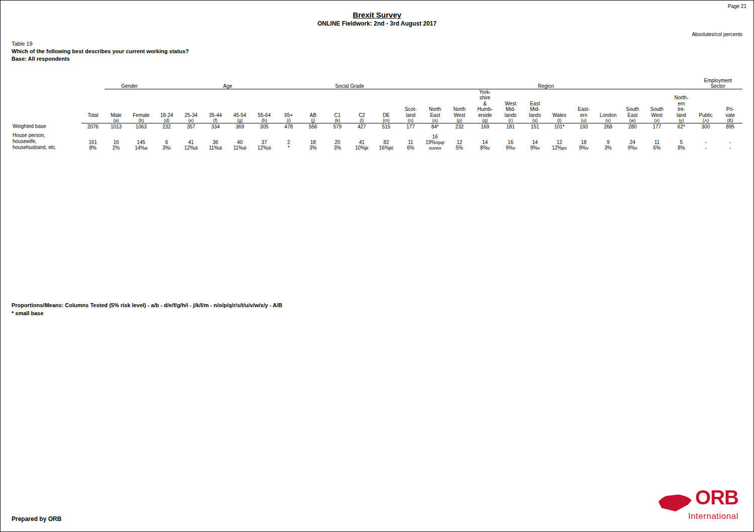Page 21
Brexit Survey
ONLINE Fieldwork: 2nd - 3rd August 2017
Absolutes/col percents
Table 19
Which of the following best describes your current working status?
Base: All respondents
| | | Gender | Age | Social Grade | Region | Employment Sector |
| | Total | Male | Female | 18-24 | 25-34 | 35-44 | 45-54 | 55-64 | 65+ | AB | C1 | C2 | DE | Scot- land | North East | North West | York- shire & Humb- erside | West Mid- lands | East Mid- lands | Wales | East- ern | London | South East | South West | North- ern Ire- land | Public | Pri- vate |
| | | (a) | (b) | (d) | (e) | (f) | (g) | (h) | (i) | (j) | (k) | (l) | (m) | (n) | (o) | (p) | (q) | (r) | (s) | (t) | (u) | (v) | (w) | (x) | (y) | (A) | (B) |
| Weighted base | 2076 | 1013 | 1063 | 232 | 357 | 334 | 369 | 305 | 478 | 556 | 579 | 427 | 515 | 177 | 84* | 232 | 169 | 181 | 151 | 101* | 193 | 268 | 280 | 177 | 62* | 300 | 895 |
| House person, housewife, househusband, etc. | 161 8% | 16 2% | 145 14% a | 6 3% i | 41 12% di | 36 11% di | 40 11% di | 37 12% di | 2 * | 18 3% | 20 3% | 41 10% jk | 82 16% jkl | 11 6% | 16 19% npqr suvwx | 12 5% | 14 8% v | 16 9% v | 14 9% v | 12 12% pv | 18 9% v | 9 3% | 24 9% v | 11 6% | 5 8% | - - | - - |
Proportions/Means: Columns Tested (5% risk level) - a/b - d/e/f/g/h/i - j/k/l/m - n/o/p/q/r/s/t/u/v/w/x/y - A/B
* small base
Prepared by ORB
ORB
International